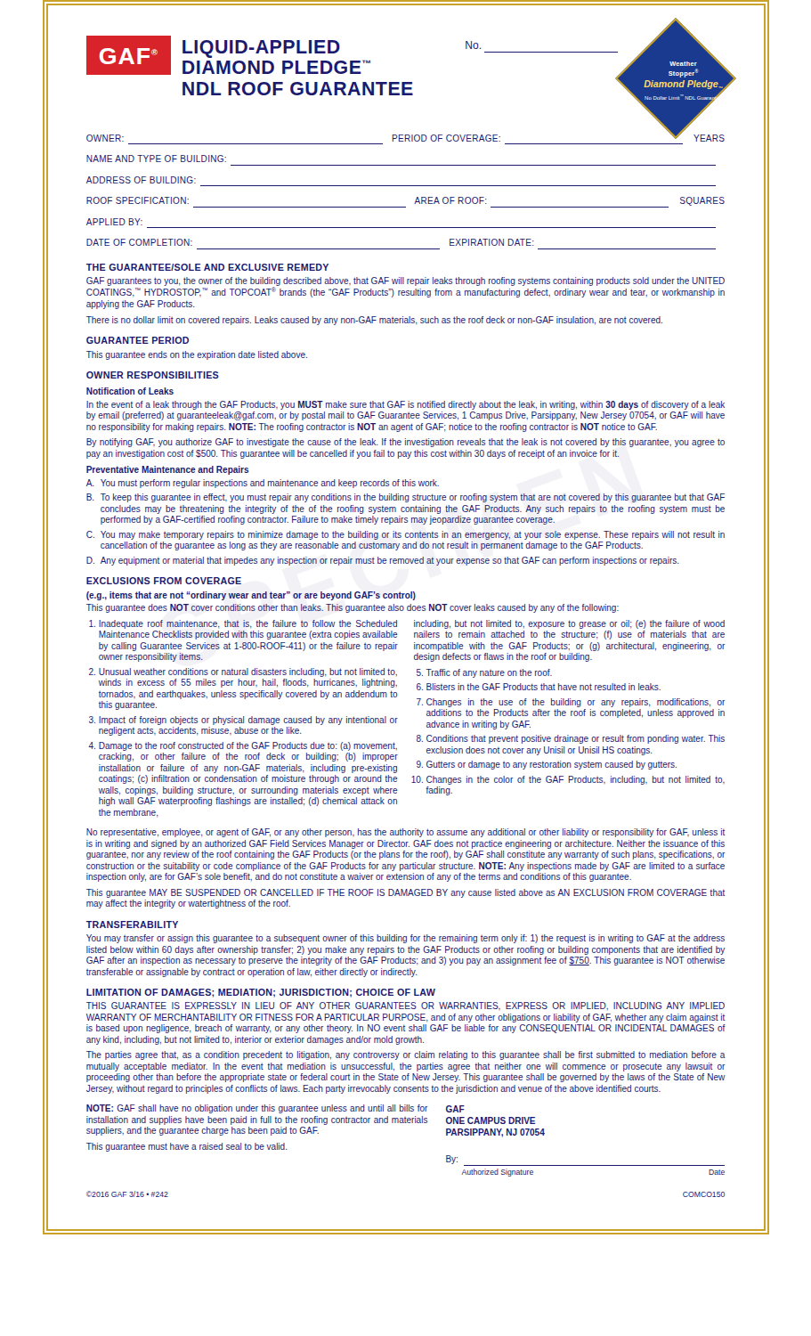SPECIMEN
GAF®
LIQUID-APPLIED
DIAMOND PLEDGE™
NDL ROOF GUARANTEE
No.
Weather
Stopper®
Diamond Pledge™
No Dollar Limit™ NDL Guarantee
OWNER: PERIOD OF COVERAGE: YEARS
NAME AND TYPE OF BUILDING:
ADDRESS OF BUILDING:
ROOF SPECIFICATION: AREA OF ROOF: SQUARES
APPLIED BY:
DATE OF COMPLETION: EXPIRATION DATE:
THE GUARANTEE/SOLE AND EXCLUSIVE REMEDY
GAF guarantees to you, the owner of the building described above, that GAF will repair leaks through roofing systems containing products sold under the UNITED COATINGS,™ HYDROSTOP,™ and TOPCOAT® brands (the “GAF Products”) resulting from a manufacturing defect, ordinary wear and tear, or workmanship in applying the GAF Products.
There is no dollar limit on covered repairs. Leaks caused by any non-GAF materials, such as the roof deck or non-GAF insulation, are not covered.
GUARANTEE PERIOD
This guarantee ends on the expiration date listed above.
OWNER RESPONSIBILITIES
Notification of Leaks
In the event of a leak through the GAF Products, you MUST make sure that GAF is notified directly about the leak, in writing, within 30 days of discovery of a leak by email (preferred) at guaranteeleak@gaf.com, or by postal mail to GAF Guarantee Services, 1 Campus Drive, Parsippany, New Jersey 07054, or GAF will have no responsibility for making repairs. NOTE: The roofing contractor is NOT an agent of GAF; notice to the roofing contractor is NOT notice to GAF.
By notifying GAF, you authorize GAF to investigate the cause of the leak. If the investigation reveals that the leak is not covered by this guarantee, you agree to pay an investigation cost of $500. This guarantee will be cancelled if you fail to pay this cost within 30 days of receipt of an invoice for it.
Preventative Maintenance and Repairs
A. You must perform regular inspections and maintenance and keep records of this work.
B. To keep this guarantee in effect, you must repair any conditions in the building structure or roofing system that are not covered by this guarantee but that GAF concludes may be threatening the integrity of the of the roofing system containing the GAF Products. Any such repairs to the roofing system must be performed by a GAF-certified roofing contractor. Failure to make timely repairs may jeopardize guarantee coverage.
C. You may make temporary repairs to minimize damage to the building or its contents in an emergency, at your sole expense. These repairs will not result in cancellation of the guarantee as long as they are reasonable and customary and do not result in permanent damage to the GAF Products.
D. Any equipment or material that impedes any inspection or repair must be removed at your expense so that GAF can perform inspections or repairs.
EXCLUSIONS FROM COVERAGE
(e.g., items that are not “ordinary wear and tear” or are beyond GAF’s control)
This guarantee does NOT cover conditions other than leaks. This guarantee also does NOT cover leaks caused by any of the following:
Inadequate roof maintenance, that is, the failure to follow the Scheduled Maintenance Checklists provided with this guarantee (extra copies available by calling Guarantee Services at 1-800-ROOF-411) or the failure to repair owner responsibility items.
Unusual weather conditions or natural disasters including, but not limited to, winds in excess of 55 miles per hour, hail, floods, hurricanes, lightning, tornados, and earthquakes, unless specifically covered by an addendum to this guarantee.
Impact of foreign objects or physical damage caused by any intentional or negligent acts, accidents, misuse, abuse or the like.
Damage to the roof constructed of the GAF Products due to: (a) movement, cracking, or other failure of the roof deck or building; (b) improper installation or failure of any non-GAF materials, including pre-existing coatings; (c) infiltration or condensation of moisture through or around the walls, copings, building structure, or surrounding materials except where high wall GAF waterproofing flashings are installed; (d) chemical attack on the membrane,
including, but not limited to, exposure to grease or oil; (e) the failure of wood nailers to remain attached to the structure; (f) use of materials that are incompatible with the GAF Products; or (g) architectural, engineering, or design defects or flaws in the roof or building.
Traffic of any nature on the roof.
Blisters in the GAF Products that have not resulted in leaks.
Changes in the use of the building or any repairs, modifications, or additions to the Products after the roof is completed, unless approved in advance in writing by GAF.
Conditions that prevent positive drainage or result from ponding water. This exclusion does not cover any Unisil or Unisil HS coatings.
Gutters or damage to any restoration system caused by gutters.
Changes in the color of the GAF Products, including, but not limited to, fading.
No representative, employee, or agent of GAF, or any other person, has the authority to assume any additional or other liability or responsibility for GAF, unless it is in writing and signed by an authorized GAF Field Services Manager or Director. GAF does not practice engineering or architecture. Neither the issuance of this guarantee, nor any review of the roof containing the GAF Products (or the plans for the roof), by GAF shall constitute any warranty of such plans, specifications, or construction or the suitability or code compliance of the GAF Products for any particular structure. NOTE: Any inspections made by GAF are limited to a surface inspection only, are for GAF’s sole benefit, and do not constitute a waiver or extension of any of the terms and conditions of this guarantee.
This guarantee MAY BE SUSPENDED OR CANCELLED IF THE ROOF IS DAMAGED BY any cause listed above as AN EXCLUSION FROM COVERAGE that may affect the integrity or watertightness of the roof.
TRANSFERABILITY
You may transfer or assign this guarantee to a subsequent owner of this building for the remaining term only if: 1) the request is in writing to GAF at the address listed below within 60 days after ownership transfer; 2) you make any repairs to the GAF Products or other roofing or building components that are identified by GAF after an inspection as necessary to preserve the integrity of the GAF Products; and 3) you pay an assignment fee of $750. This guarantee is NOT otherwise transferable or assignable by contract or operation of law, either directly or indirectly.
LIMITATION OF DAMAGES; MEDIATION; JURISDICTION; CHOICE OF LAW
THIS GUARANTEE IS EXPRESSLY IN LIEU OF ANY OTHER GUARANTEES OR WARRANTIES, EXPRESS OR IMPLIED, INCLUDING ANY IMPLIED WARRANTY OF MERCHANTABILITY OR FITNESS FOR A PARTICULAR PURPOSE, and of any other obligations or liability of GAF, whether any claim against it is based upon negligence, breach of warranty, or any other theory. In NO event shall GAF be liable for any CONSEQUENTIAL OR INCIDENTAL DAMAGES of any kind, including, but not limited to, interior or exterior damages and/or mold growth.
The parties agree that, as a condition precedent to litigation, any controversy or claim relating to this guarantee shall be first submitted to mediation before a mutually acceptable mediator. In the event that mediation is unsuccessful, the parties agree that neither one will commence or prosecute any lawsuit or proceeding other than before the appropriate state or federal court in the State of New Jersey. This guarantee shall be governed by the laws of the State of New Jersey, without regard to principles of conflicts of laws. Each party irrevocably consents to the jurisdiction and venue of the above identified courts.
NOTE: GAF shall have no obligation under this guarantee unless and until all bills for installation and supplies have been paid in full to the roofing contractor and materials suppliers, and the guarantee charge has been paid to GAF.
This guarantee must have a raised seal to be valid.
GAF
ONE CAMPUS DRIVE
PARSIPPANY, NJ 07054
By:
Authorized Signature Date
©2016 GAF 3/16 • #242 COMCO150